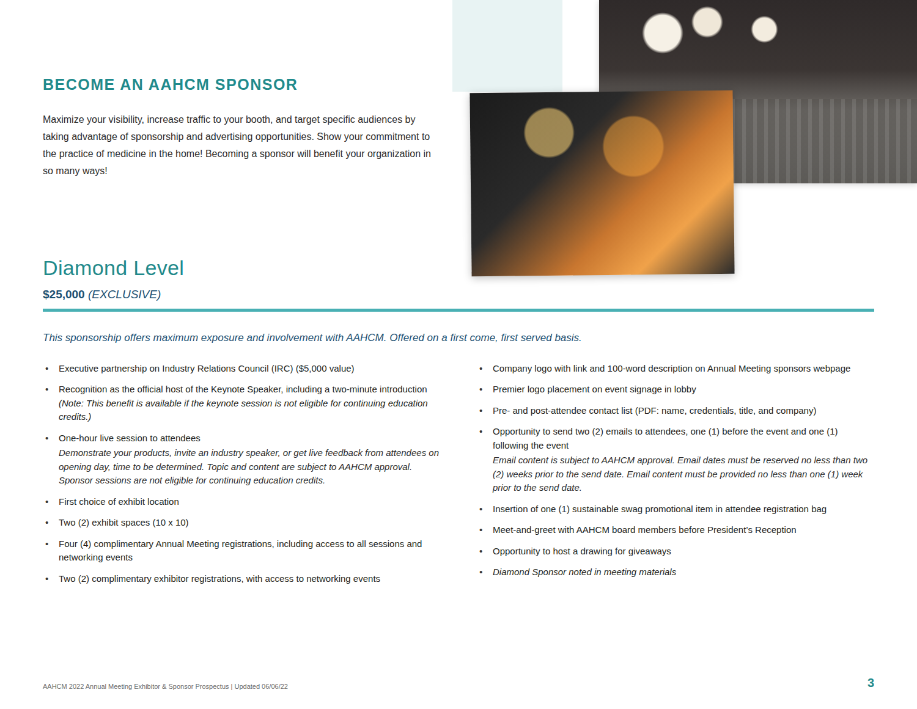Become an AAHCM Sponsor
Maximize your visibility, increase traffic to your booth, and target specific audiences by taking advantage of sponsorship and advertising opportunities. Show your commitment to the practice of medicine in the home! Becoming a sponsor will benefit your organization in so many ways!
Diamond Level
$25,000 (EXCLUSIVE)
This sponsorship offers maximum exposure and involvement with AAHCM. Offered on a first come, first served basis.
Executive partnership on Industry Relations Council (IRC) ($5,000 value)
Recognition as the official host of the Keynote Speaker, including a two-minute introduction (Note: This benefit is available if the keynote session is not eligible for continuing education credits.)
One-hour live session to attendees Demonstrate your products, invite an industry speaker, or get live feedback from attendees on opening day, time to be determined. Topic and content are subject to AAHCM approval. Sponsor sessions are not eligible for continuing education credits.
First choice of exhibit location
Two (2) exhibit spaces (10 x 10)
Four (4) complimentary Annual Meeting registrations, including access to all sessions and networking events
Two (2) complimentary exhibitor registrations, with access to networking events
Company logo with link and 100-word description on Annual Meeting sponsors webpage
Premier logo placement on event signage in lobby
Pre- and post-attendee contact list (PDF: name, credentials, title, and company)
Opportunity to send two (2) emails to attendees, one (1) before the event and one (1) following the event Email content is subject to AAHCM approval. Email dates must be reserved no less than two (2) weeks prior to the send date. Email content must be provided no less than one (1) week prior to the send date.
Insertion of one (1) sustainable swag promotional item in attendee registration bag
Meet-and-greet with AAHCM board members before President’s Reception
Opportunity to host a drawing for giveaways
Diamond Sponsor noted in meeting materials
AAHCM 2022 Annual Meeting Exhibitor & Sponsor Prospectus | Updated 06/06/22 3